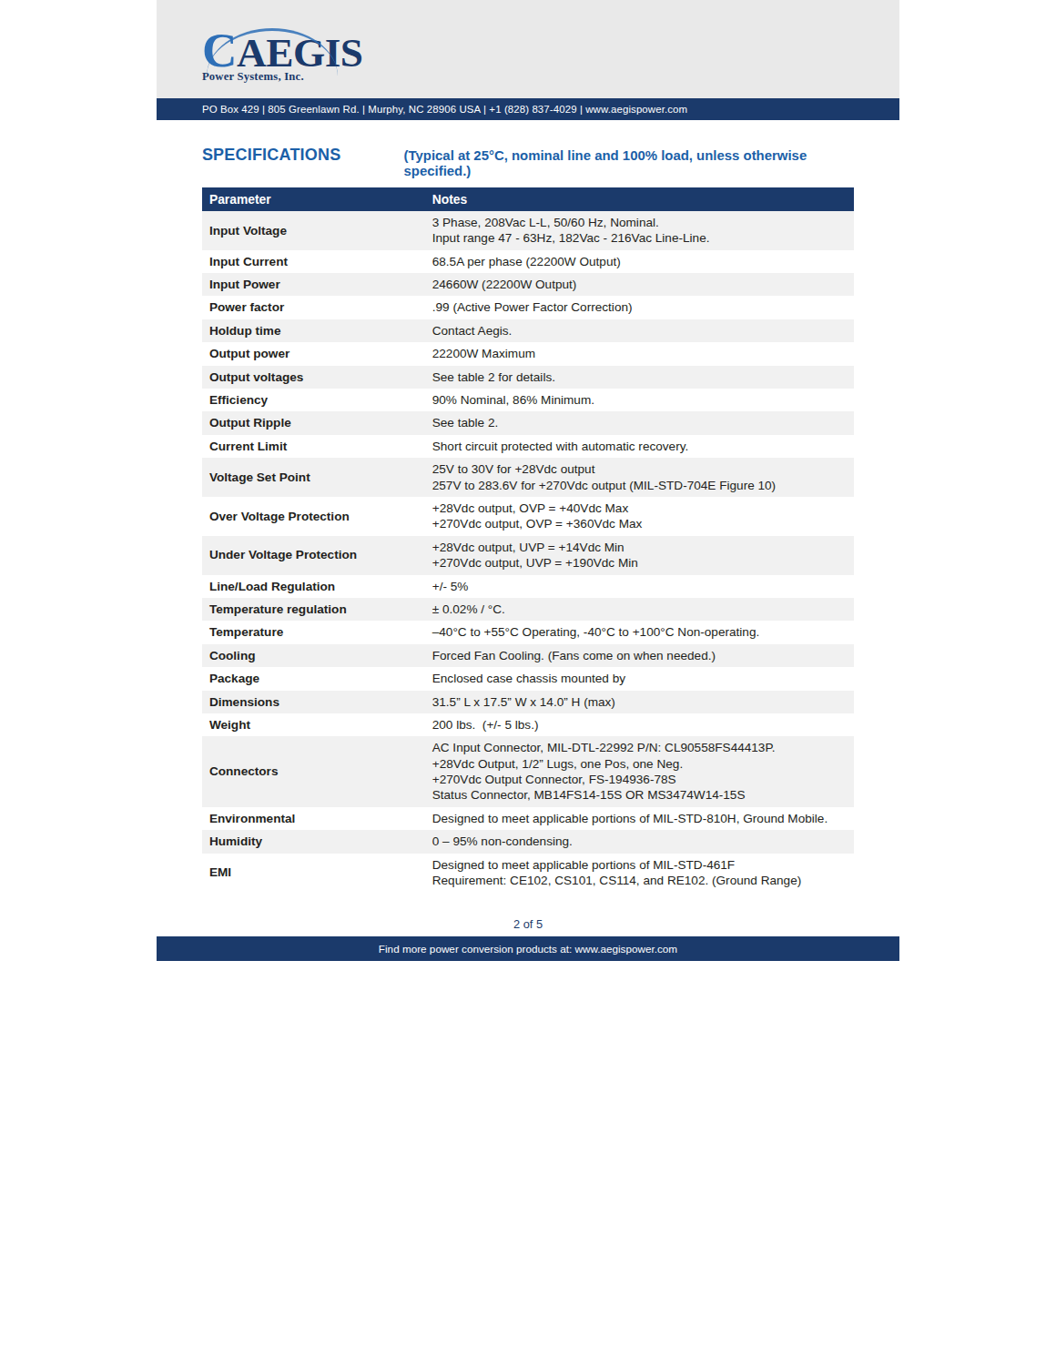CAEGIS
Power Systems, Inc.
PO Box 429 | 805 Greenlawn Rd. | Murphy, NC 28906 USA | +1 (828) 837-4029 | www.aegispower.com
SPECIFICATIONS
(Typical at 25°C, nominal line and 100% load, unless otherwise specified.)
| Parameter | Notes |
| --- | --- |
| Input Voltage | 3 Phase, 208Vac L-L, 50/60 Hz, Nominal. Input range 47 - 63Hz, 182Vac - 216Vac Line-Line. |
| Input Current | 68.5A per phase (22200W Output) |
| Input Power | 24660W (22200W Output) |
| Power factor | .99 (Active Power Factor Correction) |
| Holdup time | Contact Aegis. |
| Output power | 22200W Maximum |
| Output voltages | See table 2 for details. |
| Efficiency | 90% Nominal, 86% Minimum. |
| Output Ripple | See table 2. |
| Current Limit | Short circuit protected with automatic recovery. |
| Voltage Set Point | 25V to 30V for +28Vdc output 257V to 283.6V for +270Vdc output (MIL-STD-704E Figure 10) |
| Over Voltage Protection | +28Vdc output, OVP = +40Vdc Max +270Vdc output, OVP = +360Vdc Max |
| Under Voltage Protection | +28Vdc output, UVP = +14Vdc Min +270Vdc output, UVP = +190Vdc Min |
| Line/Load Regulation | +/- 5% |
| Temperature regulation | ± 0.02% / °C. |
| Temperature | –40°C to +55°C Operating, -40°C to +100°C Non-operating. |
| Cooling | Forced Fan Cooling. (Fans come on when needed.) |
| Package | Enclosed case chassis mounted by |
| Dimensions | 31.5” L x 17.5” W x 14.0” H (max) |
| Weight | 200 lbs. (+/- 5 lbs.) |
| Connectors | AC Input Connector, MIL-DTL-22992 P/N: CL90558FS44413P. +28Vdc Output, 1/2” Lugs, one Pos, one Neg. +270Vdc Output Connector, FS-194936-78S Status Connector, MB14FS14-15S OR MS3474W14-15S |
| Environmental | Designed to meet applicable portions of MIL-STD-810H, Ground Mobile. |
| Humidity | 0 – 95% non-condensing. |
| EMI | Designed to meet applicable portions of MIL-STD-461F Requirement: CE102, CS101, CS114, and RE102. (Ground Range) |
2 of 5
Find more power conversion products at: www.aegispower.com